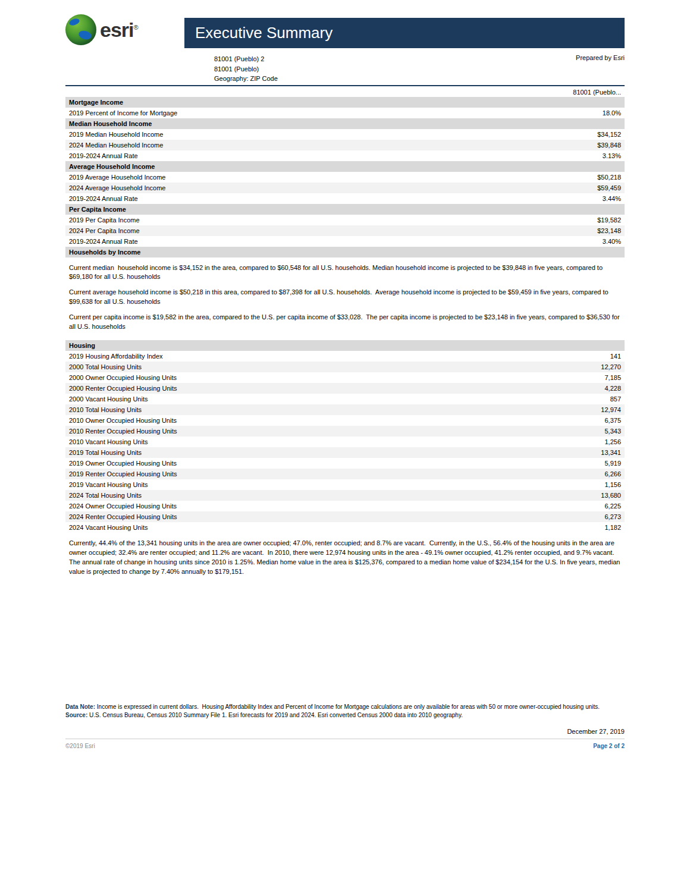esri®
Executive Summary
81001 (Pueblo) 2
81001 (Pueblo)
Geography: ZIP Code
Prepared by Esri
81001 (Pueblo...
| Mortgage Income |
| 2019 Percent of Income for Mortgage | 18.0% |
| Median Household Income |
| 2019 Median Household Income | $34,152 |
| 2024 Median Household Income | $39,848 |
| 2019-2024 Annual Rate | 3.13% |
| Average Household Income |
| 2019 Average Household Income | $50,218 |
| 2024 Average Household Income | $59,459 |
| 2019-2024 Annual Rate | 3.44% |
| Per Capita Income |
| 2019 Per Capita Income | $19,582 |
| 2024 Per Capita Income | $23,148 |
| 2019-2024 Annual Rate | 3.40% |
| Households by Income |
Current median household income is $34,152 in the area, compared to $60,548 for all U.S. households. Median household income is projected to be $39,848 in five years, compared to $69,180 for all U.S. households
Current average household income is $50,218 in this area, compared to $87,398 for all U.S. households. Average household income is projected to be $59,459 in five years, compared to $99,638 for all U.S. households
Current per capita income is $19,582 in the area, compared to the U.S. per capita income of $33,028. The per capita income is projected to be $23,148 in five years, compared to $36,530 for all U.S. households
| Housing |
| 2019 Housing Affordability Index | 141 |
| 2000 Total Housing Units | 12,270 |
| 2000 Owner Occupied Housing Units | 7,185 |
| 2000 Renter Occupied Housing Units | 4,228 |
| 2000 Vacant Housing Units | 857 |
| 2010 Total Housing Units | 12,974 |
| 2010 Owner Occupied Housing Units | 6,375 |
| 2010 Renter Occupied Housing Units | 5,343 |
| 2010 Vacant Housing Units | 1,256 |
| 2019 Total Housing Units | 13,341 |
| 2019 Owner Occupied Housing Units | 5,919 |
| 2019 Renter Occupied Housing Units | 6,266 |
| 2019 Vacant Housing Units | 1,156 |
| 2024 Total Housing Units | 13,680 |
| 2024 Owner Occupied Housing Units | 6,225 |
| 2024 Renter Occupied Housing Units | 6,273 |
| 2024 Vacant Housing Units | 1,182 |
Currently, 44.4% of the 13,341 housing units in the area are owner occupied; 47.0%, renter occupied; and 8.7% are vacant. Currently, in the U.S., 56.4% of the housing units in the area are owner occupied; 32.4% are renter occupied; and 11.2% are vacant. In 2010, there were 12,974 housing units in the area - 49.1% owner occupied, 41.2% renter occupied, and 9.7% vacant. The annual rate of change in housing units since 2010 is 1.25%. Median home value in the area is $125,376, compared to a median home value of $234,154 for the U.S. In five years, median value is projected to change by 7.40% annually to $179,151.
Data Note: Income is expressed in current dollars. Housing Affordability Index and Percent of Income for Mortgage calculations are only available for areas with 50 or more owner-occupied housing units.
Source: U.S. Census Bureau, Census 2010 Summary File 1. Esri forecasts for 2019 and 2024. Esri converted Census 2000 data into 2010 geography.
December 27, 2019
©2019 Esri
Page 2 of 2